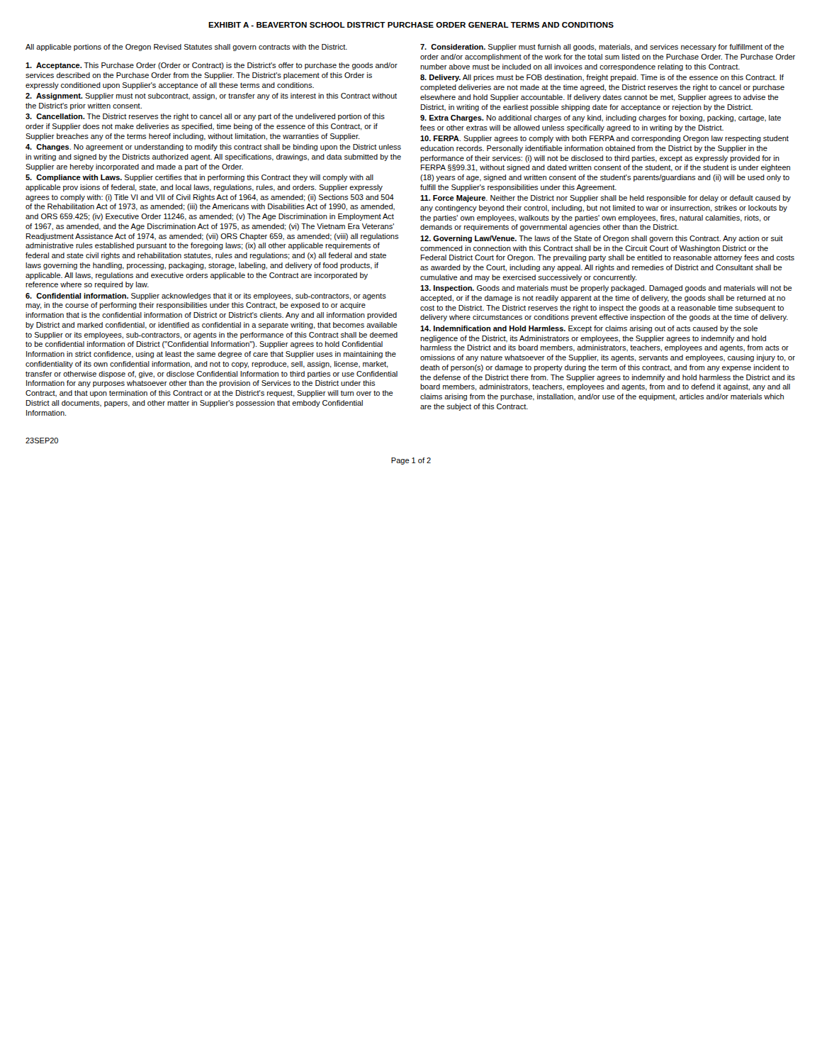EXHIBIT A - BEAVERTON SCHOOL DISTRICT PURCHASE ORDER GENERAL TERMS AND CONDITIONS
All applicable portions of the Oregon Revised Statutes shall govern contracts with the District.
1. Acceptance. This Purchase Order (Order or Contract) is the District's offer to purchase the goods and/or services described on the Purchase Order from the Supplier. The District's placement of this Order is expressly conditioned upon Supplier's acceptance of all these terms and conditions.
2. Assignment. Supplier must not subcontract, assign, or transfer any of its interest in this Contract without the District's prior written consent.
3. Cancellation. The District reserves the right to cancel all or any part of the undelivered portion of this order if Supplier does not make deliveries as specified, time being of the essence of this Contract, or if Supplier breaches any of the terms hereof including, without limitation, the warranties of Supplier.
4. Changes. No agreement or understanding to modify this contract shall be binding upon the District unless in writing and signed by the Districts authorized agent. All specifications, drawings, and data submitted by the Supplier are hereby incorporated and made a part of the Order.
5. Compliance with Laws. Supplier certifies that in performing this Contract they will comply with all applicable prov isions of federal, state, and local laws, regulations, rules, and orders. Supplier expressly agrees to comply with: (i) Title VI and VII of Civil Rights Act of 1964, as amended; (ii) Sections 503 and 504 of the Rehabilitation Act of 1973, as amended; (iii) the Americans with Disabilities Act of 1990, as amended, and ORS 659.425; (iv) Executive Order 11246, as amended; (v) The Age Discrimination in Employment Act of 1967, as amended, and the Age Discrimination Act of 1975, as amended; (vi) The Vietnam Era Veterans' Readjustment Assistance Act of 1974, as amended; (vii) ORS Chapter 659, as amended; (viii) all regulations administrative rules established pursuant to the foregoing laws; (ix) all other applicable requirements of federal and state civil rights and rehabilitation statutes, rules and regulations; and (x) all federal and state laws governing the handling, processing, packaging, storage, labeling, and delivery of food products, if applicable. All laws, regulations and executive orders applicable to the Contract are incorporated by reference where so required by law.
6. Confidential information. Supplier acknowledges that it or its employees, sub-contractors, or agents may, in the course of performing their responsibilities under this Contract, be exposed to or acquire information that is the confidential information of District or District's clients. Any and all information provided by District and marked confidential, or identified as confidential in a separate writing, that becomes available to Supplier or its employees, sub-contractors, or agents in the performance of this Contract shall be deemed to be confidential information of District ("Confidential Information"). Supplier agrees to hold Confidential Information in strict confidence, using at least the same degree of care that Supplier uses in maintaining the confidentiality of its own confidential information, and not to copy, reproduce, sell, assign, license, market, transfer or otherwise dispose of, give, or disclose Confidential Information to third parties or use Confidential Information for any purposes whatsoever other than the provision of Services to the District under this Contract, and that upon termination of this Contract or at the District's request, Supplier will turn over to the District all documents, papers, and other matter in Supplier's possession that embody Confidential Information.
7. Consideration. Supplier must furnish all goods, materials, and services necessary for fulfillment of the order and/or accomplishment of the work for the total sum listed on the Purchase Order. The Purchase Order number above must be included on all invoices and correspondence relating to this Contract.
8. Delivery. All prices must be FOB destination, freight prepaid. Time is of the essence on this Contract. If completed deliveries are not made at the time agreed, the District reserves the right to cancel or purchase elsewhere and hold Supplier accountable. If delivery dates cannot be met, Supplier agrees to advise the District, in writing of the earliest possible shipping date for acceptance or rejection by the District.
9. Extra Charges. No additional charges of any kind, including charges for boxing, packing, cartage, late fees or other extras will be allowed unless specifically agreed to in writing by the District.
10. FERPA. Supplier agrees to comply with both FERPA and corresponding Oregon law respecting student education records. Personally identifiable information obtained from the District by the Supplier in the performance of their services: (i) will not be disclosed to third parties, except as expressly provided for in FERPA §§99.31, without signed and dated written consent of the student, or if the student is under eighteen (18) years of age, signed and written consent of the student's parents/guardians and (ii) will be used only to fulfill the Supplier's responsibilities under this Agreement.
11. Force Majeure. Neither the District nor Supplier shall be held responsible for delay or default caused by any contingency beyond their control, including, but not limited to war or insurrection, strikes or lockouts by the parties' own employees, walkouts by the parties' own employees, fires, natural calamities, riots, or demands or requirements of governmental agencies other than the District.
12. Governing Law/Venue. The laws of the State of Oregon shall govern this Contract. Any action or suit commenced in connection with this Contract shall be in the Circuit Court of Washington District or the Federal District Court for Oregon. The prevailing party shall be entitled to reasonable attorney fees and costs as awarded by the Court, including any appeal. All rights and remedies of District and Consultant shall be cumulative and may be exercised successively or concurrently.
13. Inspection. Goods and materials must be properly packaged. Damaged goods and materials will not be accepted, or if the damage is not readily apparent at the time of delivery, the goods shall be returned at no cost to the District. The District reserves the right to inspect the goods at a reasonable time subsequent to delivery where circumstances or conditions prevent effective inspection of the goods at the time of delivery.
14. Indemnification and Hold Harmless. Except for claims arising out of acts caused by the sole negligence of the District, its Administrators or employees, the Supplier agrees to indemnify and hold harmless the District and its board members, administrators, teachers, employees and agents, from acts or omissions of any nature whatsoever of the Supplier, its agents, servants and employees, causing injury to, or death of person(s) or damage to property during the term of this contract, and from any expense incident to the defense of the District there from. The Supplier agrees to indemnify and hold harmless the District and its board members, administrators, teachers, employees and agents, from and to defend it against, any and all claims arising from the purchase, installation, and/or use of the equipment, articles and/or materials which are the subject of this Contract.
23SEP20
Page 1 of 2